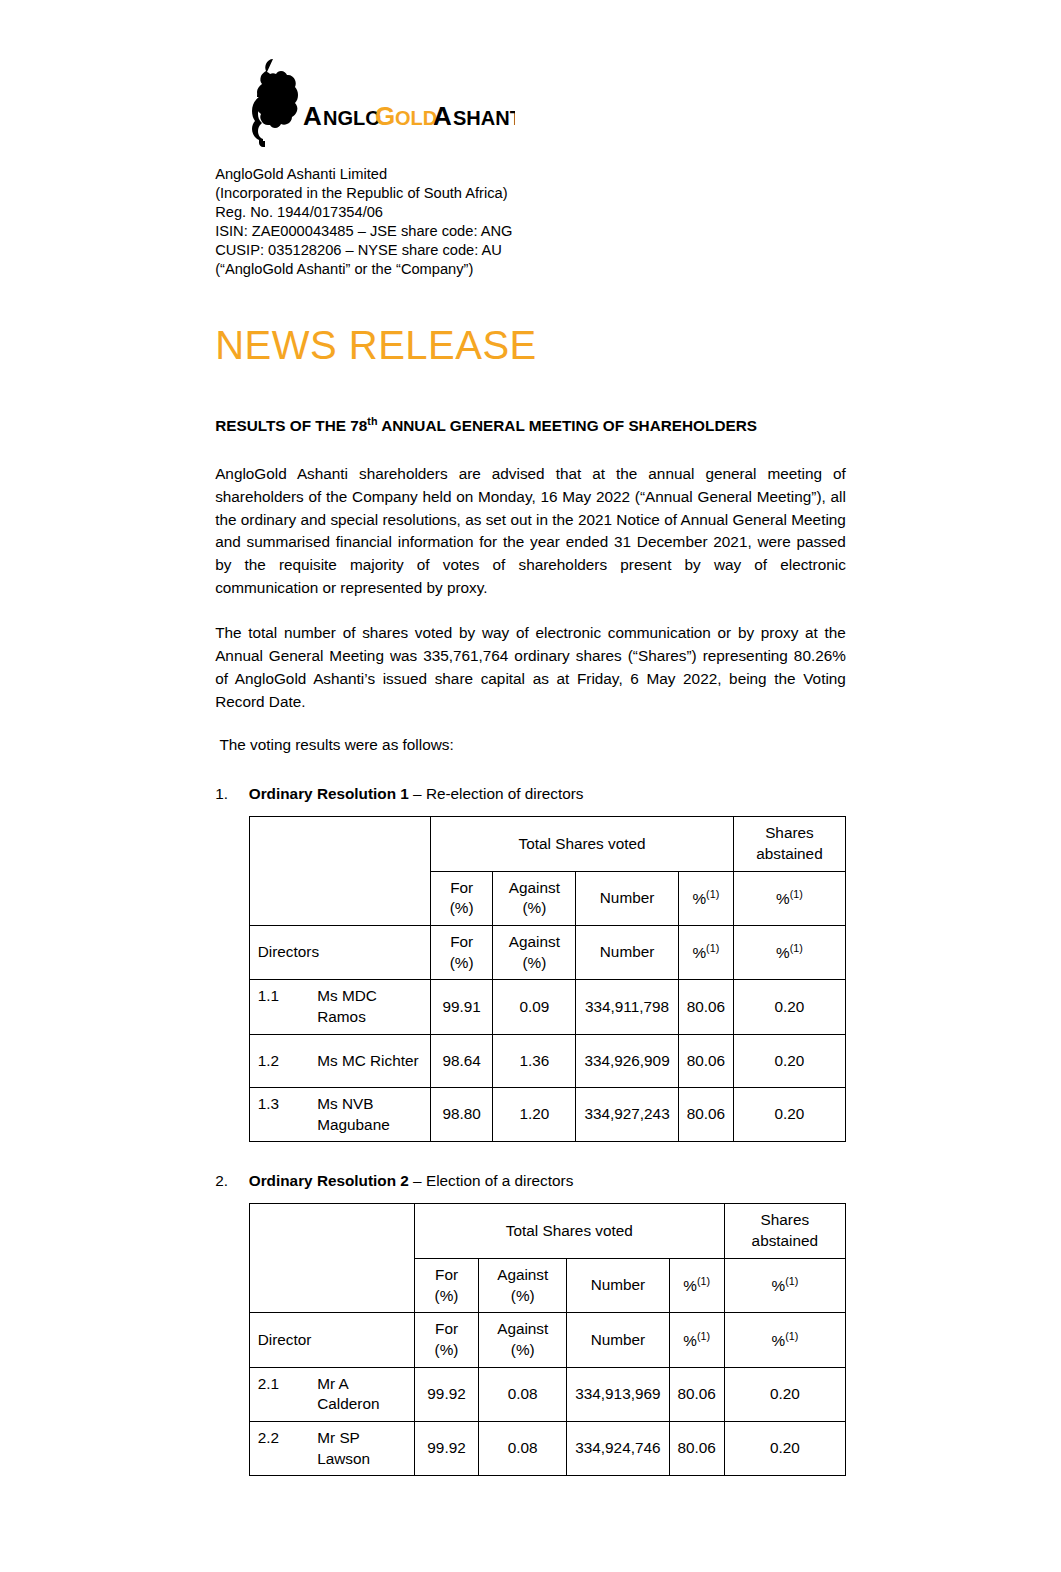A NGLO G OLD A SHANTI
AngloGold Ashanti Limited
(Incorporated in the Republic of South Africa)
Reg. No. 1944/017354/06
ISIN: ZAE000043485 – JSE share code: ANG
CUSIP: 035128206 – NYSE share code: AU
(“AngloGold Ashanti” or the “Company”)
NEWS RELEASE
RESULTS OF THE 78th ANNUAL GENERAL MEETING OF SHAREHOLDERS
AngloGold Ashanti shareholders are advised that at the annual general meeting of shareholders of the Company held on Monday, 16 May 2022 (“Annual General Meeting”), all the ordinary and special resolutions, as set out in the 2021 Notice of Annual General Meeting and summarised financial information for the year ended 31 December 2021, were passed by the requisite majority of votes of shareholders present by way of electronic communication or represented by proxy.
The total number of shares voted by way of electronic communication or by proxy at the Annual General Meeting was 335,761,764 ordinary shares (“Shares”) representing 80.26% of AngloGold Ashanti’s issued share capital as at Friday, 6 May 2022, being the Voting Record Date.
The voting results were as follows:
1. Ordinary Resolution 1 – Re-election of directors
| | Total Shares voted | Shares abstained |
| For (%) | Against (%) | Number | % (1) | % (1) |
| Directors | For (%) | Against (%) | Number | % (1) | % (1) |
| 1.1 Ms MDC Ramos | 99.91 | 0.09 | 334,911,798 | 80.06 | 0.20 |
| 1.2 Ms MC Richter | 98.64 | 1.36 | 334,926,909 | 80.06 | 0.20 |
| 1.3 Ms NVB Magubane | 98.80 | 1.20 | 334,927,243 | 80.06 | 0.20 |
2. Ordinary Resolution 2 – Election of a directors
| | Total Shares voted | Shares abstained |
| For (%) | Against (%) | Number | % (1) | % (1) |
| Director | For (%) | Against (%) | Number | % (1) | % (1) |
| 2.1 Mr A Calderon | 99.92 | 0.08 | 334,913,969 | 80.06 | 0.20 |
| 2.2 Mr SP Lawson | 99.92 | 0.08 | 334,924,746 | 80.06 | 0.20 |